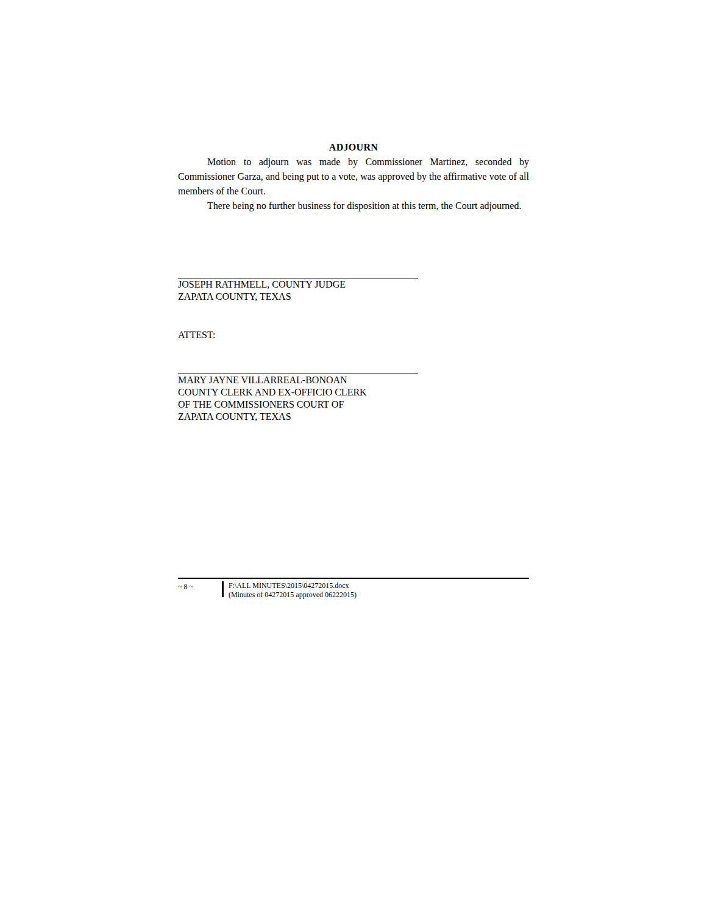ADJOURN
Motion to adjourn was made by Commissioner Martinez, seconded by Commissioner Garza, and being put to a vote, was approved by the affirmative vote of all members of the Court.
There being no further business for disposition at this term, the Court adjourned.
JOSEPH RATHMELL, COUNTY JUDGE
ZAPATA COUNTY, TEXAS
ATTEST:
MARY JAYNE VILLARREAL-BONOAN
COUNTY CLERK AND EX-OFFICIO CLERK
OF THE COMMISSIONERS COURT OF
ZAPATA COUNTY, TEXAS
~ 8 ~
F:\ALL MINUTES\2015\04272015.docx
(Minutes of 04272015 approved 06222015)